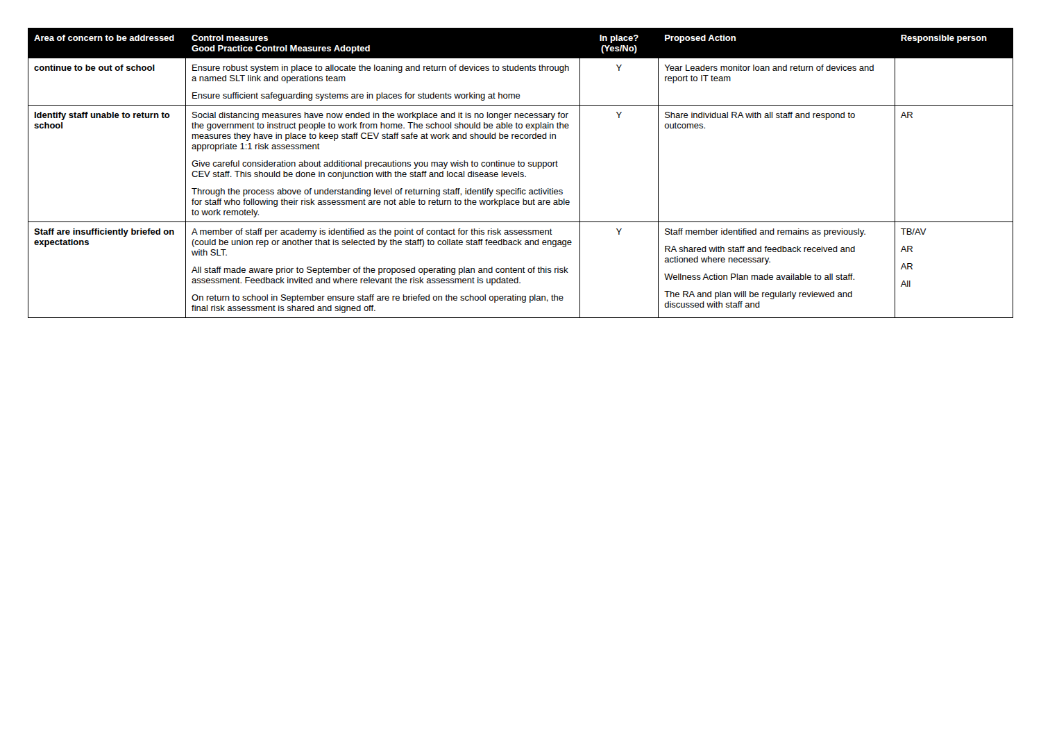| Area of concern to be addressed | Control measures Good Practice Control Measures Adopted | In place? (Yes/No) | Proposed Action | Responsible person |
| --- | --- | --- | --- | --- |
| continue to be out of school | Ensure robust system in place to allocate the loaning and return of devices to students through a named SLT link and operations team Ensure sufficient safeguarding systems are in places for students working at home | Y | Year Leaders monitor loan and return of devices and report to IT team | |
| Identify staff unable to return to school | Social distancing measures have now ended in the workplace and it is no longer necessary for the government to instruct people to work from home. The school should be able to explain the measures they have in place to keep staff CEV staff safe at work and should be recorded in appropriate 1:1 risk assessment Give careful consideration about additional precautions you may wish to continue to support CEV staff. This should be done in conjunction with the staff and local disease levels. Through the process above of understanding level of returning staff, identify specific activities for staff who following their risk assessment are not able to return to the workplace but are able to work remotely. | Y | Share individual RA with all staff and respond to outcomes. | AR |
| Staff are insufficiently briefed on expectations | A member of staff per academy is identified as the point of contact for this risk assessment (could be union rep or another that is selected by the staff) to collate staff feedback and engage with SLT. All staff made aware prior to September of the proposed operating plan and content of this risk assessment. Feedback invited and where relevant the risk assessment is updated. On return to school in September ensure staff are re briefed on the school operating plan, the final risk assessment is shared and signed off. | Y | Staff member identified and remains as previously. RA shared with staff and feedback received and actioned where necessary. Wellness Action Plan made available to all staff. The RA and plan will be regularly reviewed and discussed with staff and | TB/AV AR AR All |